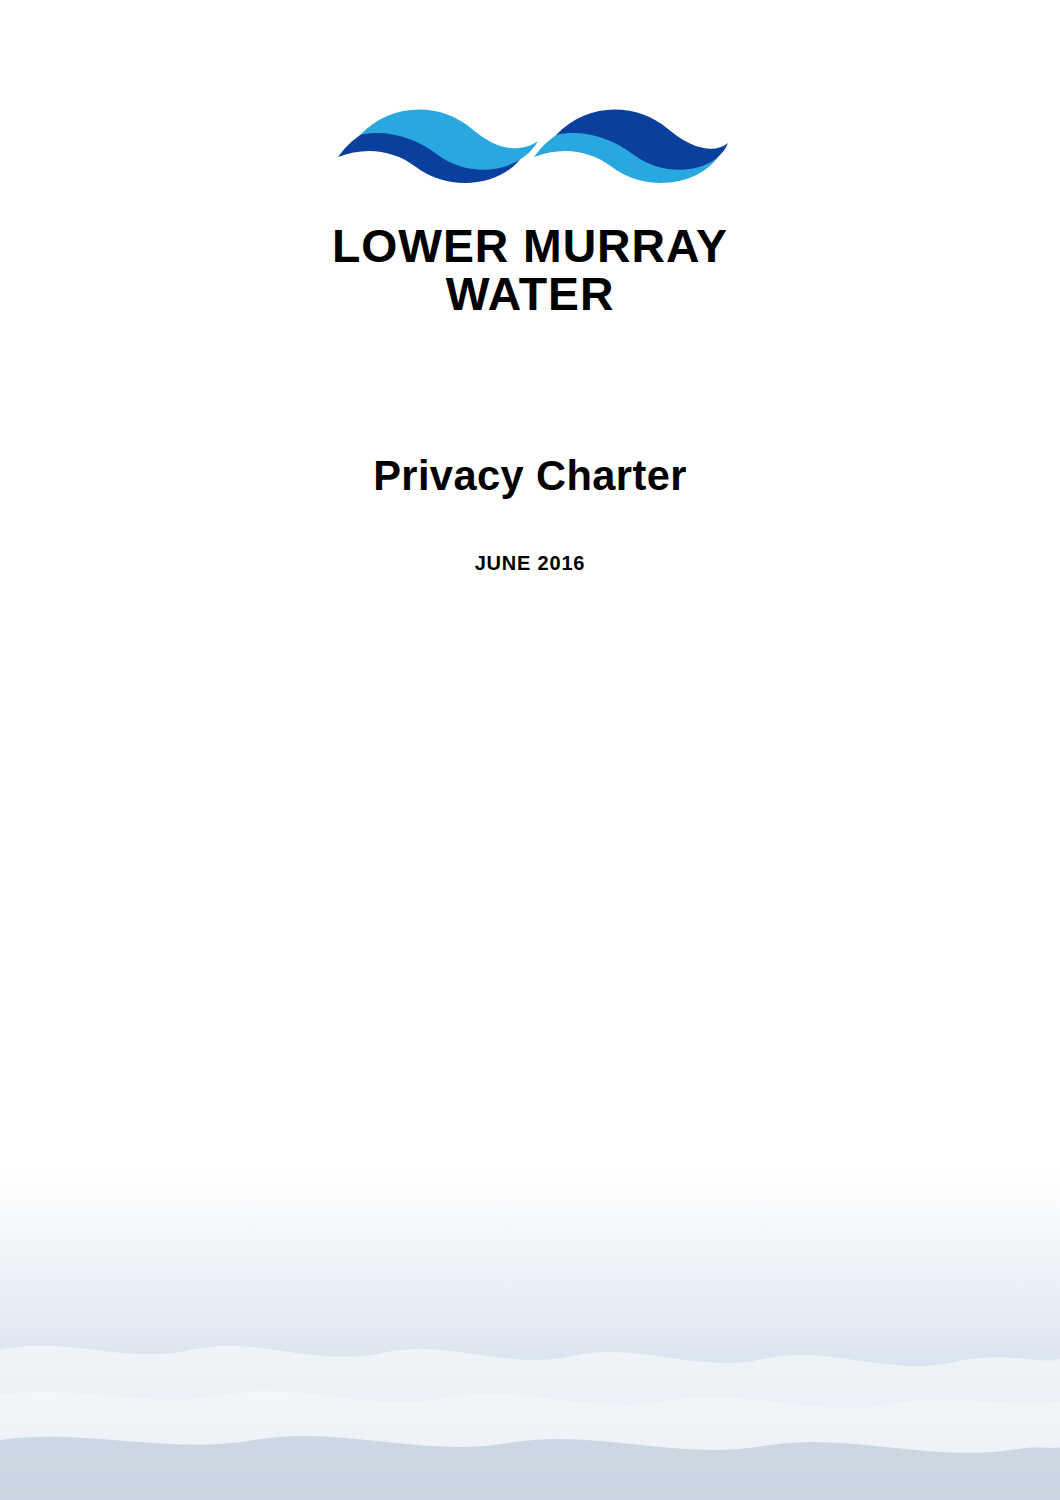LOWER MURRAY WATER
Privacy Charter
JUNE 2016